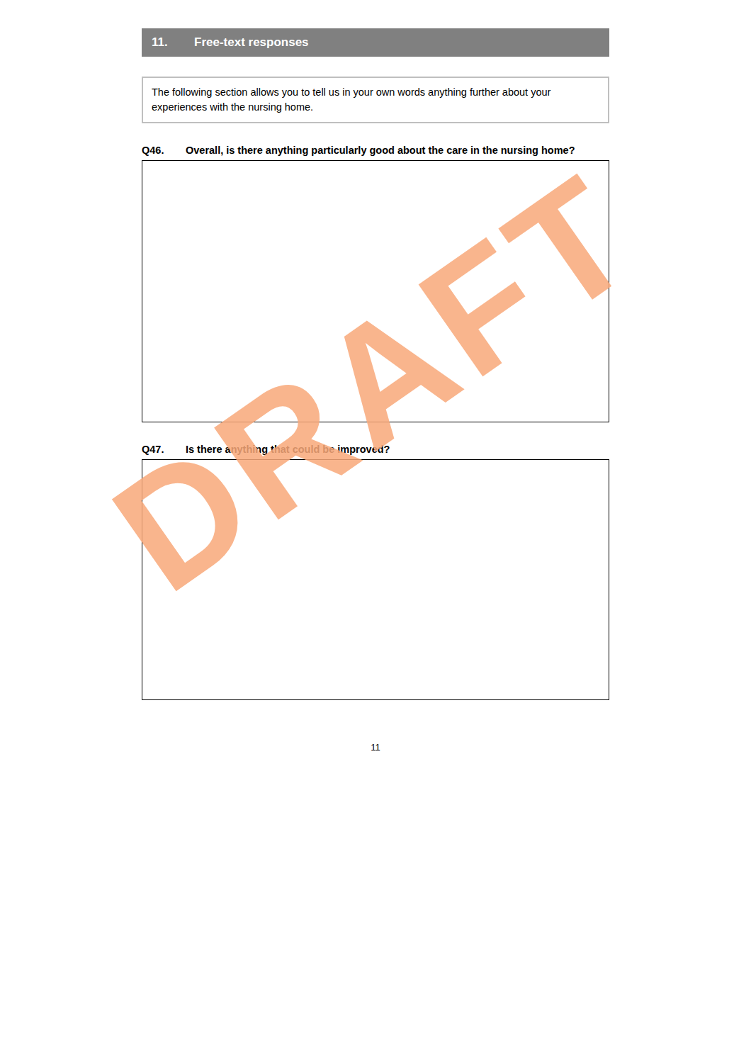DRAFT
11. Free-text responses
The following section allows you to tell us in your own words anything further about your experiences with the nursing home.
Q46. Overall, is there anything particularly good about the care in the nursing home?
Q47. Is there anything that could be improved?
11